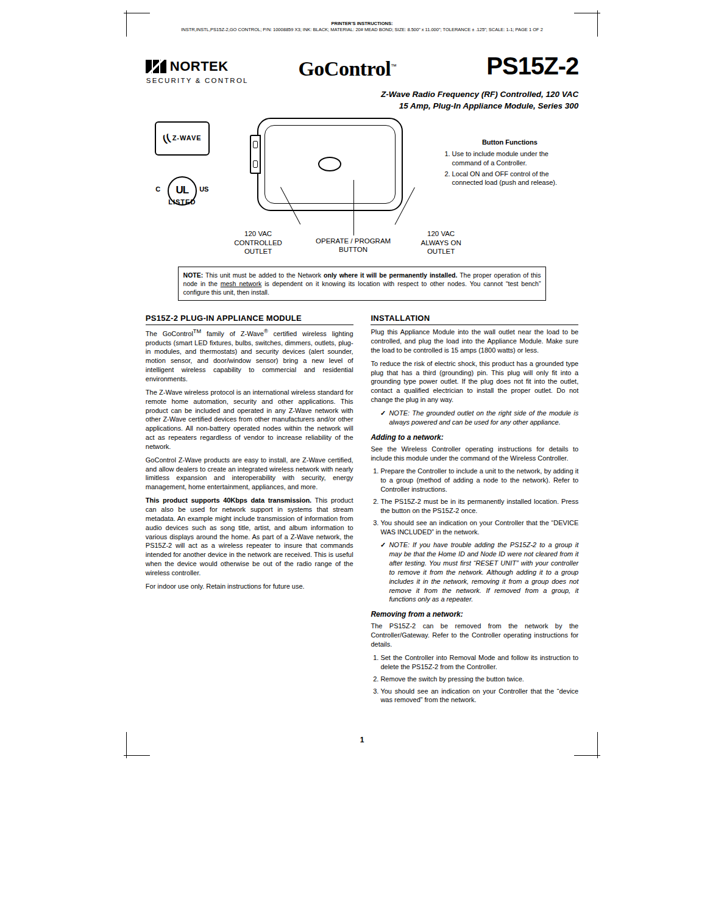PRINTER’S INSTRUCTIONS:
INSTR,INSTL,PS15Z-2,GO CONTROL; P/N: 10008859 X3; INK: BLACK; MATERIAL: 20# MEAD BOND; SIZE: 8.500” x 11.000”; TOLERANCE ± .125”; SCALE: 1-1; PAGE 1 OF 2
NORTEK
SECURITY & CONTROL
GoControl™
PS15Z-2
Z-Wave Radio Frequency (RF) Controlled, 120 VAC
15 Amp, Plug-In Appliance Module, Series 300
((Z‑WAVE
UL
CUS
LISTED
120 VAC
CONTROLLED
OUTLET
OPERATE / PROGRAM
BUTTON
120 VAC
ALWAYS ON
OUTLET
Button Functions
Use to include module under the command of a Controller.
Local ON and OFF control of the connected load (push and release).
NOTE: This unit must be added to the Network only where it will be permanently installed. The proper operation of this node in the mesh network is dependent on it knowing its location with respect to other nodes. You cannot “test bench” configure this unit, then install.
PS15Z-2 PLUG-IN APPLIANCE MODULE
The GoControlTM family of Z-Wave® certified wireless lighting products (smart LED fixtures, bulbs, switches, dimmers, outlets, plug-in modules, and thermostats) and security devices (alert sounder, motion sensor, and door/window sensor) bring a new level of intelligent wireless capability to commercial and residential environments.
The Z-Wave wireless protocol is an international wireless standard for remote home automation, security and other applications. This product can be included and operated in any Z-Wave network with other Z-Wave certified devices from other manufacturers and/or other applications. All non-battery operated nodes within the network will act as repeaters regardless of vendor to increase reliability of the network.
GoControl Z-Wave products are easy to install, are Z-Wave certified, and allow dealers to create an integrated wireless network with nearly limitless expansion and interoperability with security, energy management, home entertainment, appliances, and more.
This product supports 40Kbps data transmission. This product can also be used for network support in systems that stream metadata. An example might include transmission of information from audio devices such as song title, artist, and album information to various displays around the home. As part of a Z-Wave network, the PS15Z-2 will act as a wireless repeater to insure that commands intended for another device in the network are received. This is useful when the device would otherwise be out of the radio range of the wireless controller.
For indoor use only. Retain instructions for future use.
INSTALLATION
Plug this Appliance Module into the wall outlet near the load to be controlled, and plug the load into the Appliance Module. Make sure the load to be controlled is 15 amps (1800 watts) or less.
To reduce the risk of electric shock, this product has a grounded type plug that has a third (grounding) pin. This plug will only fit into a grounding type power outlet. If the plug does not fit into the outlet, contact a qualified electrician to install the proper outlet. Do not change the plug in any way.
✓ NOTE: The grounded outlet on the right side of the module is always powered and can be used for any other appliance.
Adding to a network:
See the Wireless Controller operating instructions for details to include this module under the command of the Wireless Controller.
Prepare the Controller to include a unit to the network, by adding it to a group (method of adding a node to the network). Refer to Controller instructions.
The PS15Z-2 must be in its permanently installed location. Press the button on the PS15Z-2 once.
You should see an indication on your Controller that the “DEVICE WAS INCLUDED” in the network.
✓ NOTE: If you have trouble adding the PS15Z-2 to a group it may be that the Home ID and Node ID were not cleared from it after testing. You must first “RESET UNIT” with your controller to remove it from the network. Although adding it to a group includes it in the network, removing it from a group does not remove it from the network. If removed from a group, it functions only as a repeater.
Removing from a network:
The PS15Z-2 can be removed from the network by the Controller/Gateway. Refer to the Controller operating instructions for details.
Set the Controller into Removal Mode and follow its instruction to delete the PS15Z-2 from the Controller.
Remove the switch by pressing the button twice.
You should see an indication on your Controller that the “device was removed” from the network.
1